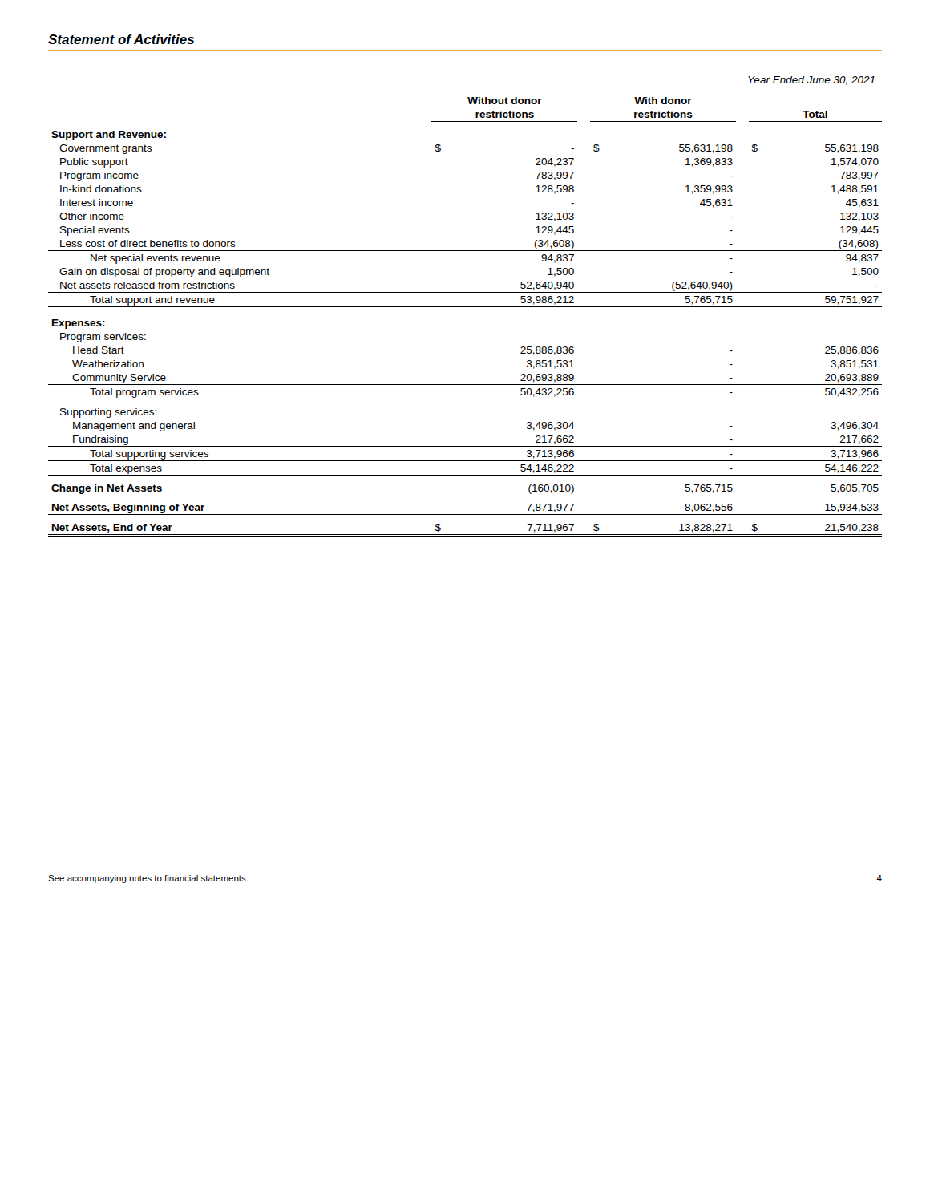Statement of Activities
Year Ended June 30, 2021
| | Without donor | | With donor | | |
| | restrictions | | restrictions | | Total |
| Support and Revenue: | |
| Government grants | $ | - | | $ | 55,631,198 | | $ | 55,631,198 |
| Public support | | 204,237 | | | 1,369,833 | | | 1,574,070 |
| Program income | | 783,997 | | | - | | | 783,997 |
| In-kind donations | | 128,598 | | | 1,359,993 | | | 1,488,591 |
| Interest income | | - | | | 45,631 | | | 45,631 |
| Other income | | 132,103 | | | - | | | 132,103 |
| Special events | | 129,445 | | | - | | | 129,445 |
| Less cost of direct benefits to donors | | (34,608) | | | - | | | (34,608) |
| Net special events revenue | | 94,837 | | | - | | | 94,837 |
| Gain on disposal of property and equipment | | 1,500 | | | - | | | 1,500 |
| Net assets released from restrictions | | 52,640,940 | | | (52,640,940) | | | - |
| Total support and revenue | | 53,986,212 | | | 5,765,715 | | | 59,751,927 |
| Expenses: | |
| Program services: | |
| Head Start | | 25,886,836 | | | - | | | 25,886,836 |
| Weatherization | | 3,851,531 | | | - | | | 3,851,531 |
| Community Service | | 20,693,889 | | | - | | | 20,693,889 |
| Total program services | | 50,432,256 | | | - | | | 50,432,256 |
| Supporting services: | |
| Management and general | | 3,496,304 | | | - | | | 3,496,304 |
| Fundraising | | 217,662 | | | - | | | 217,662 |
| Total supporting services | | 3,713,966 | | | - | | | 3,713,966 |
| Total expenses | | 54,146,222 | | | - | | | 54,146,222 |
| Change in Net Assets | | (160,010) | | | 5,765,715 | | | 5,605,705 |
| Net Assets, Beginning of Year | | 7,871,977 | | | 8,062,556 | | | 15,934,533 |
| Net Assets, End of Year | $ | 7,711,967 | | $ | 13,828,271 | | $ | 21,540,238 |
See accompanying notes to financial statements. 4